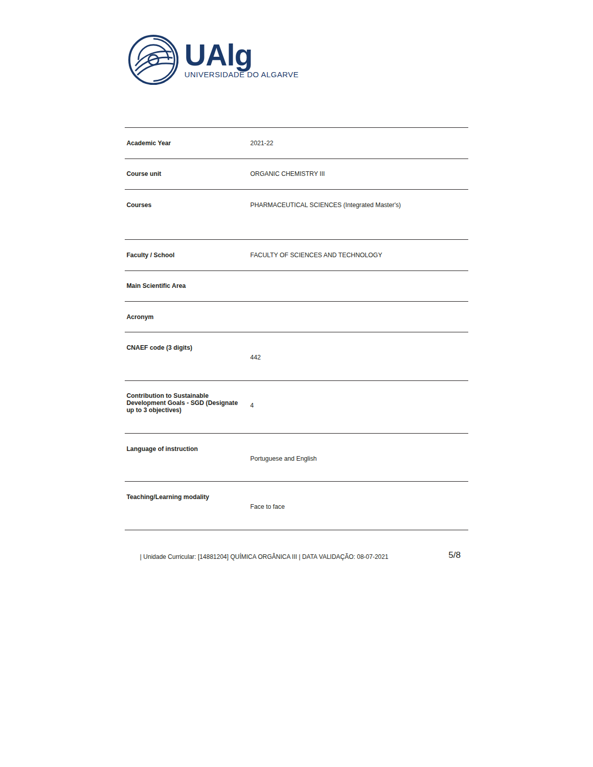UAlg UNIVERSIDADE DO ALGARVE
| Academic Year | 2021-22 |
| Course unit | ORGANIC CHEMISTRY III |
| Courses | PHARMACEUTICAL SCIENCES (Integrated Master's) |
| Faculty / School | FACULTY OF SCIENCES AND TECHNOLOGY |
| Main Scientific Area | |
| Acronym | |
| CNAEF code (3 digits) | 442 |
| Contribution to Sustainable Development Goals - SGD (Designate up to 3 objectives) | 4 |
| Language of instruction | Portuguese and English |
| Teaching/Learning modality | Face to face |
| Unidade Curricular: [14881204] QUÍMICA ORGÂNICA III | DATA VALIDAÇÃO: 08-07-2021
5/8